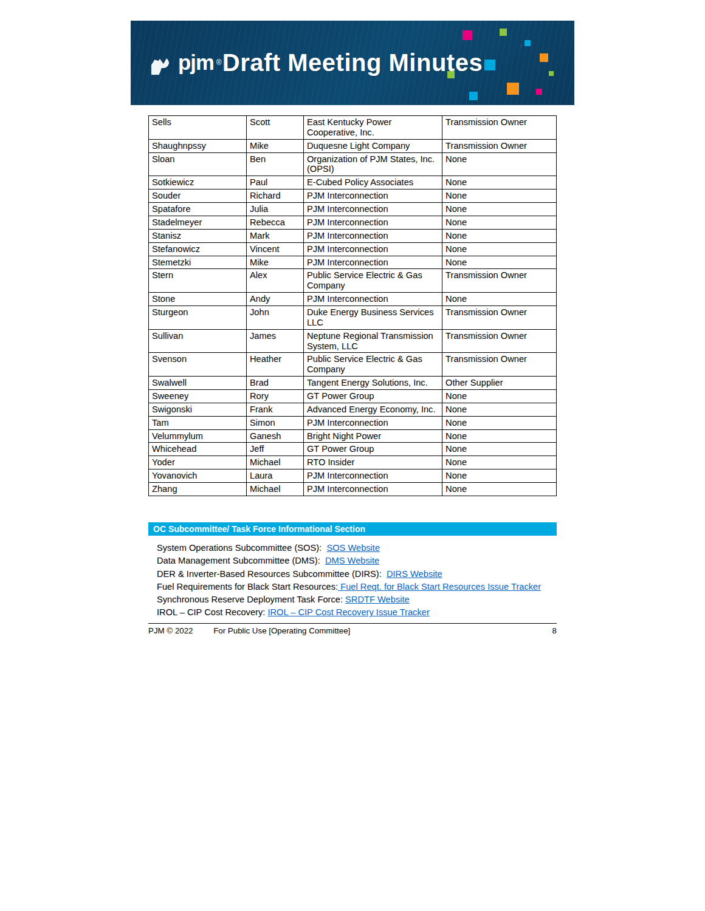pjm®
Draft Meeting Minutes
| Sells | Scott | East Kentucky Power Cooperative, Inc. | Transmission Owner |
| Shaughnpssy | Mike | Duquesne Light Company | Transmission Owner |
| Sloan | Ben | Organization of PJM States, Inc. (OPSI) | None |
| Sotkiewicz | Paul | E-Cubed Policy Associates | None |
| Souder | Richard | PJM Interconnection | None |
| Spatafore | Julia | PJM Interconnection | None |
| Stadelmeyer | Rebecca | PJM Interconnection | None |
| Stanisz | Mark | PJM Interconnection | None |
| Stefanowicz | Vincent | PJM Interconnection | None |
| Stemetzki | Mike | PJM Interconnection | None |
| Stern | Alex | Public Service Electric & Gas Company | Transmission Owner |
| Stone | Andy | PJM Interconnection | None |
| Sturgeon | John | Duke Energy Business Services LLC | Transmission Owner |
| Sullivan | James | Neptune Regional Transmission System, LLC | Transmission Owner |
| Svenson | Heather | Public Service Electric & Gas Company | Transmission Owner |
| Swalwell | Brad | Tangent Energy Solutions, Inc. | Other Supplier |
| Sweeney | Rory | GT Power Group | None |
| Swigonski | Frank | Advanced Energy Economy, Inc. | None |
| Tam | Simon | PJM Interconnection | None |
| Velummylum | Ganesh | Bright Night Power | None |
| Whicehead | Jeff | GT Power Group | None |
| Yoder | Michael | RTO Insider | None |
| Yovanovich | Laura | PJM Interconnection | None |
| Zhang | Michael | PJM Interconnection | None |
OC Subcommittee/ Task Force Informational Section
System Operations Subcommittee (SOS): SOS Website
Data Management Subcommittee (DMS): DMS Website
DER & Inverter-Based Resources Subcommittee (DIRS): DIRS Website
Fuel Requirements for Black Start Resources: Fuel Reqt. for Black Start Resources Issue Tracker
Synchronous Reserve Deployment Task Force: SRDTF Website
IROL – CIP Cost Recovery: IROL – CIP Cost Recovery Issue Tracker
PJM © 2022 For Public Use [Operating Committee]
8